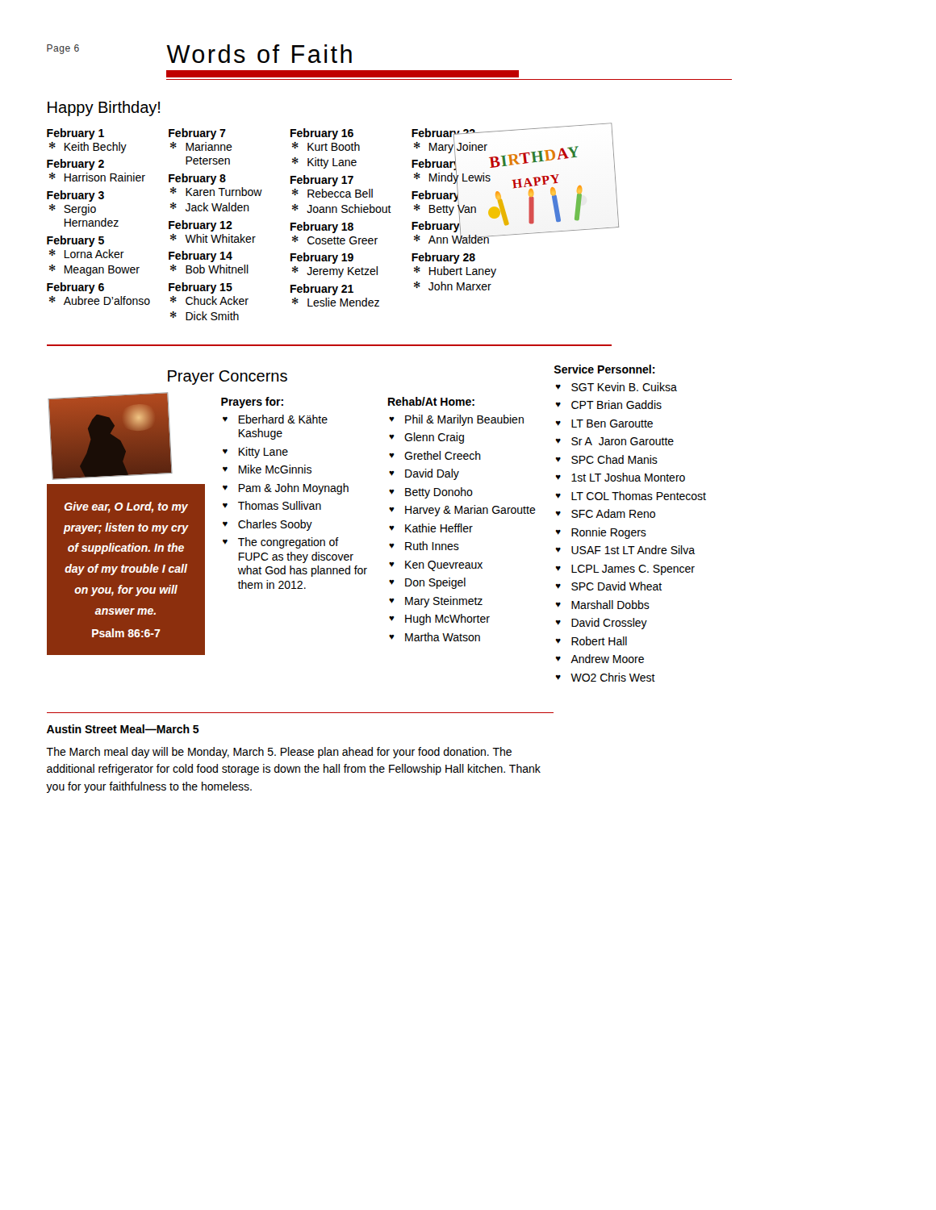Page 6
Words of Faith
Happy Birthday!
BIRTHDAY
HAPPY
February 1
Keith Bechly
February 2
Harrison Rainier
February 3
Sergio Hernandez
February 5
Lorna Acker
Meagan Bower
February 6
Aubree D’alfonso
February 7
Marianne Petersen
February 8
Karen Turnbow
Jack Walden
February 12
Whit Whitaker
February 14
Bob Whitnell
February 15
Chuck Acker
Dick Smith
February 16
Kurt Booth
Kitty Lane
February 17
Rebecca Bell
Joann Schiebout
February 18
Cosette Greer
February 19
Jeremy Ketzel
February 21
Leslie Mendez
February 22
Mary Joiner
February 24
Mindy Lewis
February 25
Betty Van
February 27
Ann Walden
February 28
Hubert Laney
John Marxer
Prayer Concerns
Give ear, O Lord, to my prayer; listen to my cry of supplication. In the day of my trouble I call on you, for you will answer me.
Psalm 86:6-7
Prayers for:
Eberhard & Kähte Kashuge
Kitty Lane
Mike McGinnis
Pam & John Moynagh
Thomas Sullivan
Charles Sooby
The congregation of FUPC as they discover what God has planned for them in 2012.
Rehab/At Home:
Phil & Marilyn Beaubien
Glenn Craig
Grethel Creech
David Daly
Betty Donoho
Harvey & Marian Garoutte
Kathie Heffler
Ruth Innes
Ken Quevreaux
Don Speigel
Mary Steinmetz
Hugh McWhorter
Martha Watson
Service Personnel:
SGT Kevin B. Cuiksa
CPT Brian Gaddis
LT Ben Garoutte
Sr A Jaron Garoutte
SPC Chad Manis
1st LT Joshua Montero
LT COL Thomas Pentecost
SFC Adam Reno
Ronnie Rogers
USAF 1st LT Andre Silva
LCPL James C. Spencer
SPC David Wheat
Marshall Dobbs
David Crossley
Robert Hall
Andrew Moore
WO2 Chris West
Austin Street Meal—March 5
The March meal day will be Monday, March 5. Please plan ahead for your food donation. The additional refrigerator for cold food storage is down the hall from the Fellowship Hall kitchen. Thank you for your faithfulness to the homeless.